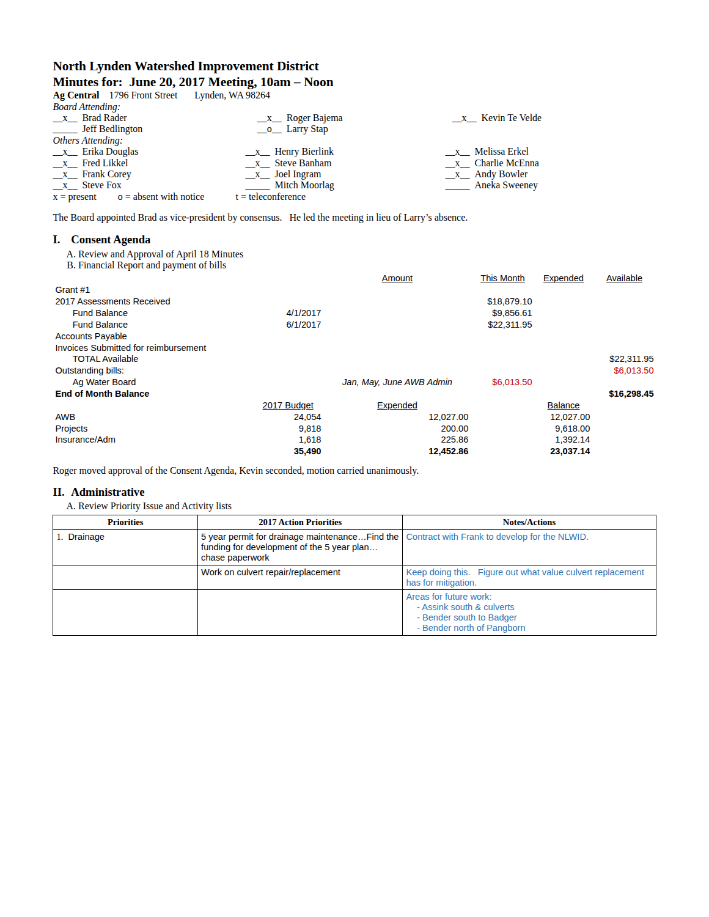North Lynden Watershed Improvement District
Minutes for: June 20, 2017 Meeting, 10am – Noon
Ag Central 1796 Front Street Lynden, WA 98264
Board Attending:
| __x__ Brad Rader | __x__ Roger Bajema | __x__ Kevin Te Velde |
| _____ Jeff Bedlington | __o__ Larry Stap | |
Others Attending:
| __x__ Erika Douglas | __x__ Henry Bierlink | __x__ Melissa Erkel |
| __x__ Fred Likkel | __x__ Steve Banham | __x__ Charlie McEnna |
| __x__ Frank Corey | __x__ Joel Ingram | __x__ Andy Bowler |
| __x__ Steve Fox | _____ Mitch Moorlag | _____ Aneka Sweeney |
x = presento = absent with notice t = teleconference
The Board appointed Brad as vice-president by consensus. He led the meeting in lieu of Larry’s absence.
I. Consent Agenda
Review and Approval of April 18 Minutes
Financial Report and payment of bills
| | | Amount | This Month | Expended | Available |
| Grant #1 | | | | | |
| 2017 Assessments Received | | | $18,879.10 | | |
| Fund Balance | 4/1/2017 | | $9,856.61 | | |
| Fund Balance | 6/1/2017 | | $22,311.95 | | |
| Accounts Payable | | | | | |
| Invoices Submitted for reimbursement | | | | | |
| TOTAL Available | | | | | $22,311.95 |
| Outstanding bills: | | | | | $6,013.50 |
| Ag Water Board | | Jan, May, June AWB Admin | $6,013.50 | | |
| End of Month Balance | | | | | $16,298.45 |
| | 2017 Budget | Expended | | Balance | |
| AWB | 24,054 | 12,027.00 | | 12,027.00 | |
| Projects | 9,818 | 200.00 | | 9,618.00 | |
| Insurance/Adm | 1,618 | 225.86 | | 1,392.14 | |
| | 35,490 | 12,452.86 | | 23,037.14 | |
Roger moved approval of the Consent Agenda, Kevin seconded, motion carried unanimously.
II. Administrative
Review Priority Issue and Activity lists
| Priorities | 2017 Action Priorities | Notes/Actions |
| --- | --- | --- |
| 1. Drainage | 5 year permit for drainage maintenance…Find the funding for development of the 5 year plan…chase paperwork | Contract with Frank to develop for the NLWID. |
| | Work on culvert repair/replacement | Keep doing this. Figure out what value culvert replacement has for mitigation. |
| | | Areas for future work: Assink south & culverts Bender south to Badger Bender north of Pangborn |